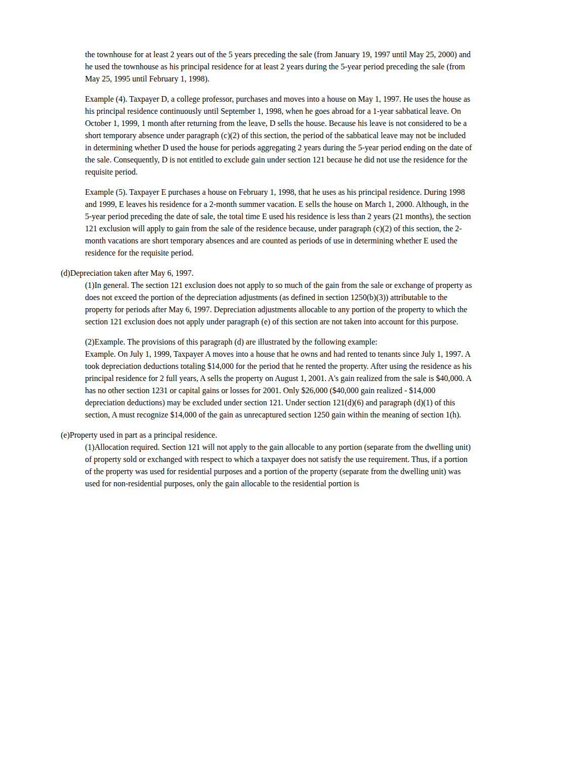the townhouse for at least 2 years out of the 5 years preceding the sale (from January 19, 1997 until May 25, 2000) and he used the townhouse as his principal residence for at least 2 years during the 5-year period preceding the sale (from May 25, 1995 until February 1, 1998).
Example (4). Taxpayer D, a college professor, purchases and moves into a house on May 1, 1997. He uses the house as his principal residence continuously until September 1, 1998, when he goes abroad for a 1-year sabbatical leave. On October 1, 1999, 1 month after returning from the leave, D sells the house. Because his leave is not considered to be a short temporary absence under paragraph (c)(2) of this section, the period of the sabbatical leave may not be included in determining whether D used the house for periods aggregating 2 years during the 5-year period ending on the date of the sale. Consequently, D is not entitled to exclude gain under section 121 because he did not use the residence for the requisite period.
Example (5). Taxpayer E purchases a house on February 1, 1998, that he uses as his principal residence. During 1998 and 1999, E leaves his residence for a 2-month summer vacation. E sells the house on March 1, 2000. Although, in the 5-year period preceding the date of sale, the total time E used his residence is less than 2 years (21 months), the section 121 exclusion will apply to gain from the sale of the residence because, under paragraph (c)(2) of this section, the 2-month vacations are short temporary absences and are counted as periods of use in determining whether E used the residence for the requisite period.
(d)Depreciation taken after May 6, 1997.
(1)In general. The section 121 exclusion does not apply to so much of the gain from the sale or exchange of property as does not exceed the portion of the depreciation adjustments (as defined in section 1250(b)(3)) attributable to the property for periods after May 6, 1997. Depreciation adjustments allocable to any portion of the property to which the section 121 exclusion does not apply under paragraph (e) of this section are not taken into account for this purpose.
(2)Example. The provisions of this paragraph (d) are illustrated by the following example:
Example. On July 1, 1999, Taxpayer A moves into a house that he owns and had rented to tenants since July 1, 1997. A took depreciation deductions totaling $14,000 for the period that he rented the property. After using the residence as his principal residence for 2 full years, A sells the property on August 1, 2001. A's gain realized from the sale is $40,000. A has no other section 1231 or capital gains or losses for 2001. Only $26,000 ($40,000 gain realized - $14,000 depreciation deductions) may be excluded under section 121. Under section 121(d)(6) and paragraph (d)(1) of this section, A must recognize $14,000 of the gain as unrecaptured section 1250 gain within the meaning of section 1(h).
(e)Property used in part as a principal residence.
(1)Allocation required. Section 121 will not apply to the gain allocable to any portion (separate from the dwelling unit) of property sold or exchanged with respect to which a taxpayer does not satisfy the use requirement. Thus, if a portion of the property was used for residential purposes and a portion of the property (separate from the dwelling unit) was used for non-residential purposes, only the gain allocable to the residential portion is